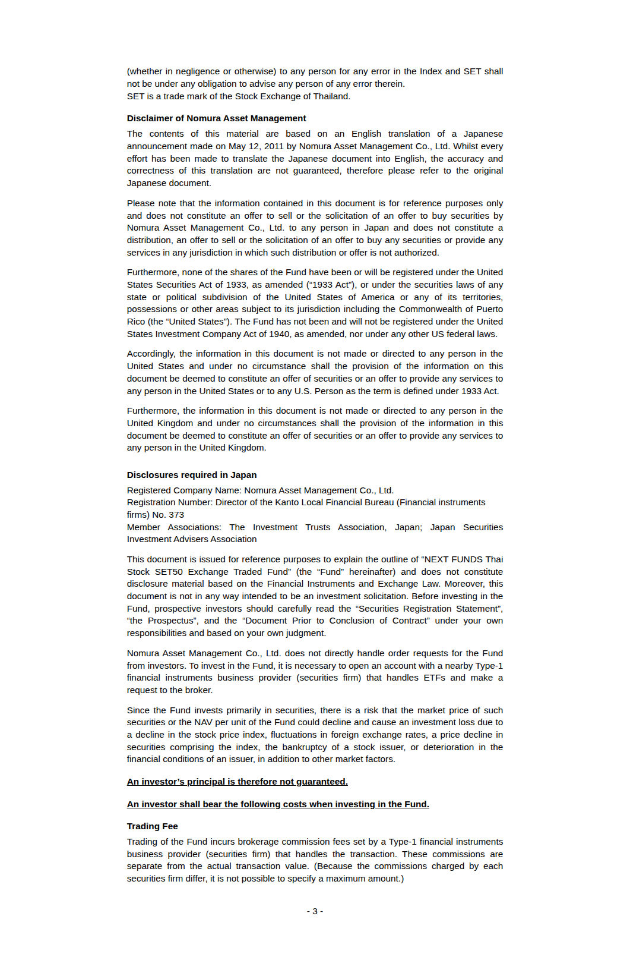(whether in negligence or otherwise) to any person for any error in the Index and SET shall not be under any obligation to advise any person of any error therein.
SET is a trade mark of the Stock Exchange of Thailand.
Disclaimer of Nomura Asset Management
The contents of this material are based on an English translation of a Japanese announcement made on May 12, 2011 by Nomura Asset Management Co., Ltd. Whilst every effort has been made to translate the Japanese document into English, the accuracy and correctness of this translation are not guaranteed, therefore please refer to the original Japanese document.
Please note that the information contained in this document is for reference purposes only and does not constitute an offer to sell or the solicitation of an offer to buy securities by Nomura Asset Management Co., Ltd. to any person in Japan and does not constitute a distribution, an offer to sell or the solicitation of an offer to buy any securities or provide any services in any jurisdiction in which such distribution or offer is not authorized.
Furthermore, none of the shares of the Fund have been or will be registered under the United States Securities Act of 1933, as amended (“1933 Act”), or under the securities laws of any state or political subdivision of the United States of America or any of its territories, possessions or other areas subject to its jurisdiction including the Commonwealth of Puerto Rico (the “United States”). The Fund has not been and will not be registered under the United States Investment Company Act of 1940, as amended, nor under any other US federal laws.
Accordingly, the information in this document is not made or directed to any person in the United States and under no circumstance shall the provision of the information on this document be deemed to constitute an offer of securities or an offer to provide any services to any person in the United States or to any U.S. Person as the term is defined under 1933 Act.
Furthermore, the information in this document is not made or directed to any person in the United Kingdom and under no circumstances shall the provision of the information in this document be deemed to constitute an offer of securities or an offer to provide any services to any person in the United Kingdom.
Disclosures required in Japan
Registered Company Name: Nomura Asset Management Co., Ltd.
Registration Number: Director of the Kanto Local Financial Bureau (Financial instruments firms) No. 373
Member Associations: The Investment Trusts Association, Japan; Japan Securities Investment Advisers Association
This document is issued for reference purposes to explain the outline of “NEXT FUNDS Thai Stock SET50 Exchange Traded Fund” (the “Fund” hereinafter) and does not constitute disclosure material based on the Financial Instruments and Exchange Law. Moreover, this document is not in any way intended to be an investment solicitation. Before investing in the Fund, prospective investors should carefully read the “Securities Registration Statement”, “the Prospectus”, and the “Document Prior to Conclusion of Contract” under your own responsibilities and based on your own judgment.
Nomura Asset Management Co., Ltd. does not directly handle order requests for the Fund from investors. To invest in the Fund, it is necessary to open an account with a nearby Type-1 financial instruments business provider (securities firm) that handles ETFs and make a request to the broker.
Since the Fund invests primarily in securities, there is a risk that the market price of such securities or the NAV per unit of the Fund could decline and cause an investment loss due to a decline in the stock price index, fluctuations in foreign exchange rates, a price decline in securities comprising the index, the bankruptcy of a stock issuer, or deterioration in the financial conditions of an issuer, in addition to other market factors.
An investor’s principal is therefore not guaranteed.
An investor shall bear the following costs when investing in the Fund.
Trading Fee
Trading of the Fund incurs brokerage commission fees set by a Type-1 financial instruments business provider (securities firm) that handles the transaction. These commissions are separate from the actual transaction value. (Because the commissions charged by each securities firm differ, it is not possible to specify a maximum amount.)
- 3 -